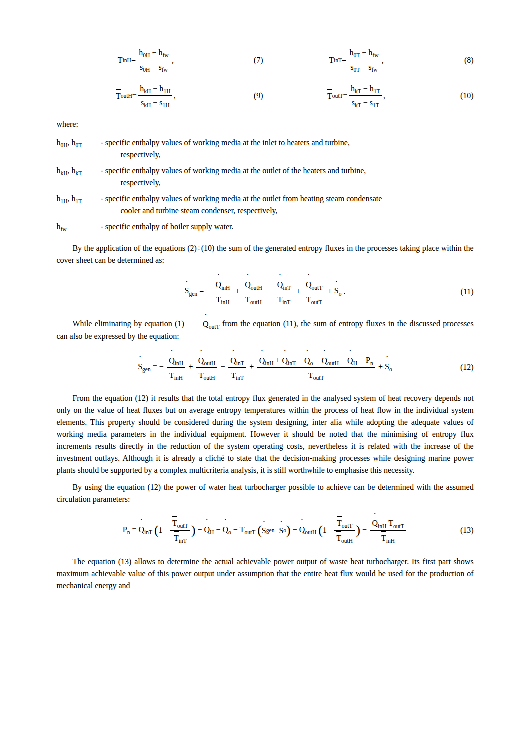TinH = h0H − hfw s0H − sfw ,
(7)
TinT = h0T − hfw s0T − sfw ,
(8)
ToutH = hkH − h1H skH − s1H ,
(9)
ToutT = hkT − h1T skT − s1T ,
(10)
where:
h0H, h0T
- specific enthalpy values of working media at the inlet to heaters and turbine, respectively,
hkH, hkT
- specific enthalpy values of working media at the outlet of the heaters and turbine, respectively,
h1H, h1T
- specific enthalpy values of working media at the outlet from heating steam condensate cooler and turbine steam condenser, respectively,
hfw
- specific enthalpy of boiler supply water.
By the application of the equations (2)÷(10) the sum of the generated entropy fluxes in the processes taking place within the cover sheet can be determined as:
Sgen = − QinH TinH + QoutH ToutH − QinT TinT + QoutT ToutT + So . (11)
While eliminating by equation (1) QoutT from the equation (11), the sum of entropy fluxes in the discussed processes can also be expressed by the equation:
Sgen = − QinH TinH + QoutH ToutH − QinT TinT + QinH + QinT − Qo − QoutH − QH − Pn ToutT + So (12)
From the equation (12) it results that the total entropy flux generated in the analysed system of heat recovery depends not only on the value of heat fluxes but on average entropy temperatures within the process of heat flow in the individual system elements. This property should be considered during the system designing, inter alia while adopting the adequate values of working media parameters in the individual equipment. However it should be noted that the minimising of entropy flux increments results directly in the reduction of the system operating costs, nevertheless it is related with the increase of the investment outlays. Although it is already a cliché to state that the decision-making processes while designing marine power plants should be supported by a complex multicriteria analysis, it is still worthwhile to emphasise this necessity.
By using the equation (12) the power of water heat turbocharger possible to achieve can be determined with the assumed circulation parameters:
Pn = QinT ( 1 − ToutT TinT ) − QH − Qo − ToutT ( Sgen − So ) − QoutH ( 1 − ToutT ToutH ) − QinH ToutT TinH (13)
The equation (13) allows to determine the actual achievable power output of waste heat turbocharger. Its first part shows maximum achievable value of this power output under assumption that the entire heat flux would be used for the production of mechanical energy and